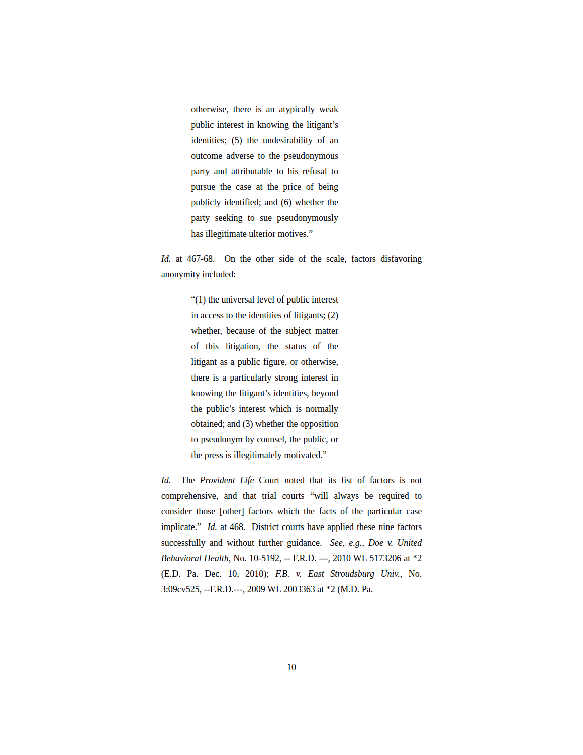otherwise, there is an atypically weak public interest in knowing the litigant’s identities; (5) the undesirability of an outcome adverse to the pseudonymous party and attributable to his refusal to pursue the case at the price of being publicly identified; and (6) whether the party seeking to sue pseudonymously has illegitimate ulterior motives.”
Id. at 467-68. On the other side of the scale, factors disfavoring anonymity included:
“(1) the universal level of public interest in access to the identities of litigants; (2) whether, because of the subject matter of this litigation, the status of the litigant as a public figure, or otherwise, there is a particularly strong interest in knowing the litigant’s identities, beyond the public’s interest which is normally obtained; and (3) whether the opposition to pseudonym by counsel, the public, or the press is illegitimately motivated.”
Id. The Provident Life Court noted that its list of factors is not comprehensive, and that trial courts “will always be required to consider those [other] factors which the facts of the particular case implicate.” Id. at 468. District courts have applied these nine factors successfully and without further guidance. See, e.g., Doe v. United Behavioral Health, No. 10-5192, -- F.R.D. ---, 2010 WL 5173206 at *2 (E.D. Pa. Dec. 10, 2010); F.B. v. East Stroudsburg Univ., No. 3:09cv525, --F.R.D.---, 2009 WL 2003363 at *2 (M.D. Pa.
10